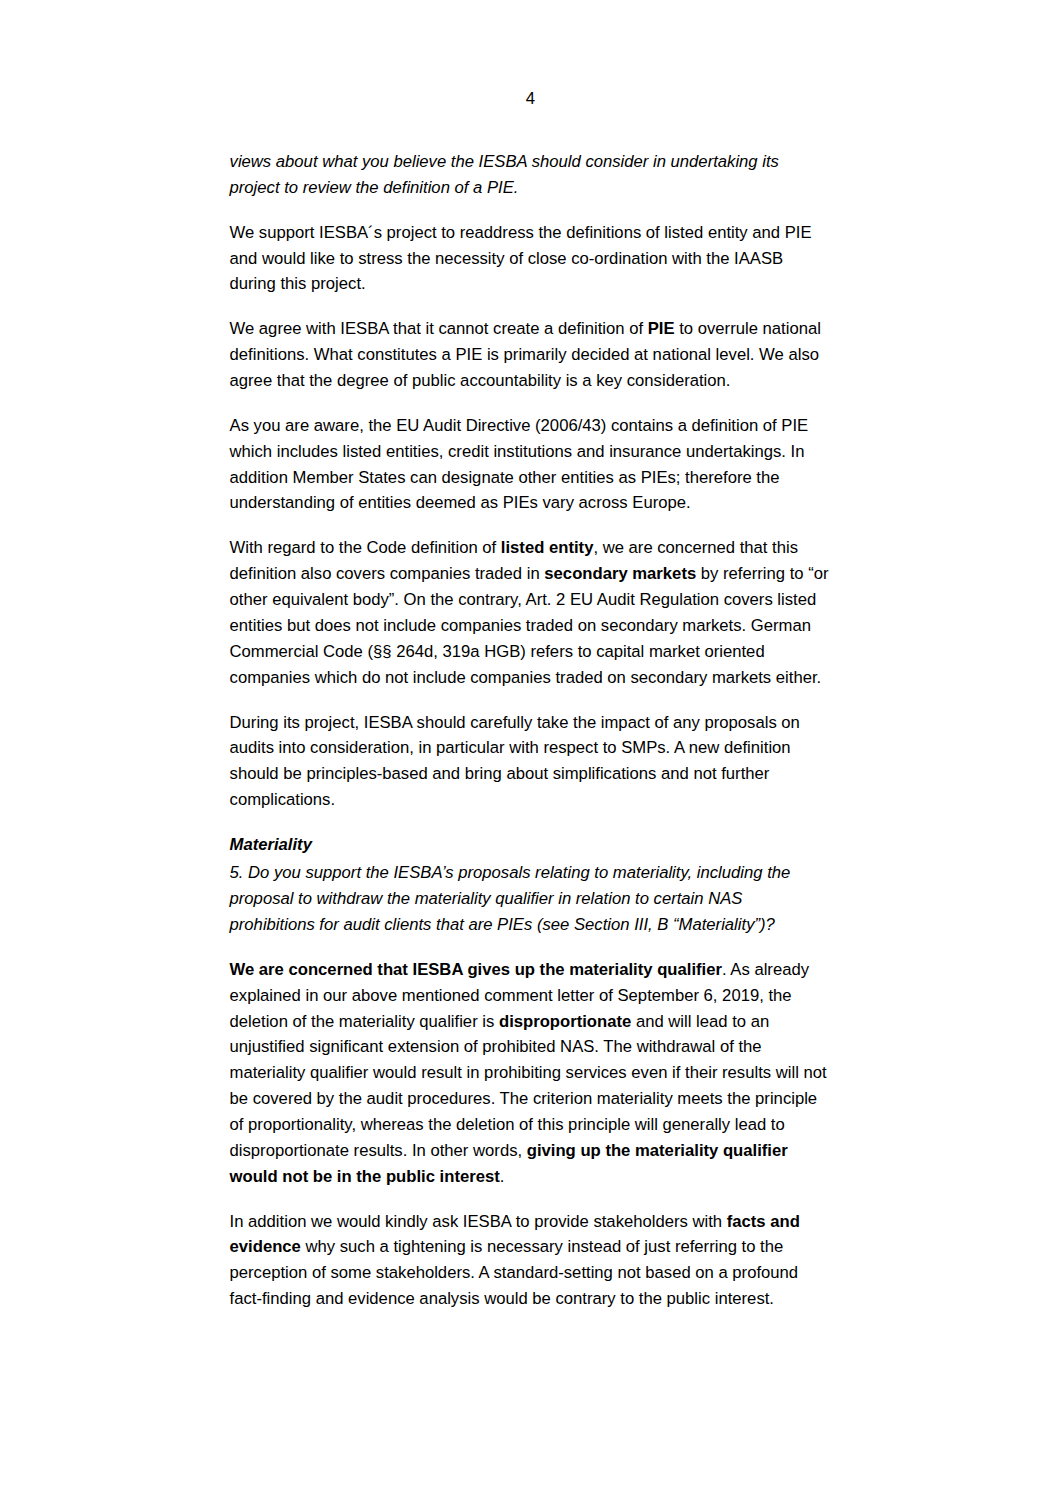4
views about what you believe the IESBA should consider in undertaking its project to review the definition of a PIE.
We support IESBA´s project to readdress the definitions of listed entity and PIE and would like to stress the necessity of close co-ordination with the IAASB during this project.
We agree with IESBA that it cannot create a definition of PIE to overrule national definitions. What constitutes a PIE is primarily decided at national level. We also agree that the degree of public accountability is a key consideration.
As you are aware, the EU Audit Directive (2006/43) contains a definition of PIE which includes listed entities, credit institutions and insurance undertakings. In addition Member States can designate other entities as PIEs; therefore the understanding of entities deemed as PIEs vary across Europe.
With regard to the Code definition of listed entity, we are concerned that this definition also covers companies traded in secondary markets by referring to “or other equivalent body”. On the contrary, Art. 2 EU Audit Regulation covers listed entities but does not include companies traded on secondary markets. German Commercial Code (§§ 264d, 319a HGB) refers to capital market oriented companies which do not include companies traded on secondary markets either.
During its project, IESBA should carefully take the impact of any proposals on audits into consideration, in particular with respect to SMPs. A new definition should be principles-based and bring about simplifications and not further complications.
Materiality
5. Do you support the IESBA’s proposals relating to materiality, including the proposal to withdraw the materiality qualifier in relation to certain NAS prohibitions for audit clients that are PIEs (see Section III, B “Materiality”)?
We are concerned that IESBA gives up the materiality qualifier. As already explained in our above mentioned comment letter of September 6, 2019, the deletion of the materiality qualifier is disproportionate and will lead to an unjustified significant extension of prohibited NAS. The withdrawal of the materiality qualifier would result in prohibiting services even if their results will not be covered by the audit procedures. The criterion materiality meets the principle of proportionality, whereas the deletion of this principle will generally lead to disproportionate results. In other words, giving up the materiality qualifier would not be in the public interest.
In addition we would kindly ask IESBA to provide stakeholders with facts and evidence why such a tightening is necessary instead of just referring to the perception of some stakeholders. A standard-setting not based on a profound fact-finding and evidence analysis would be contrary to the public interest.